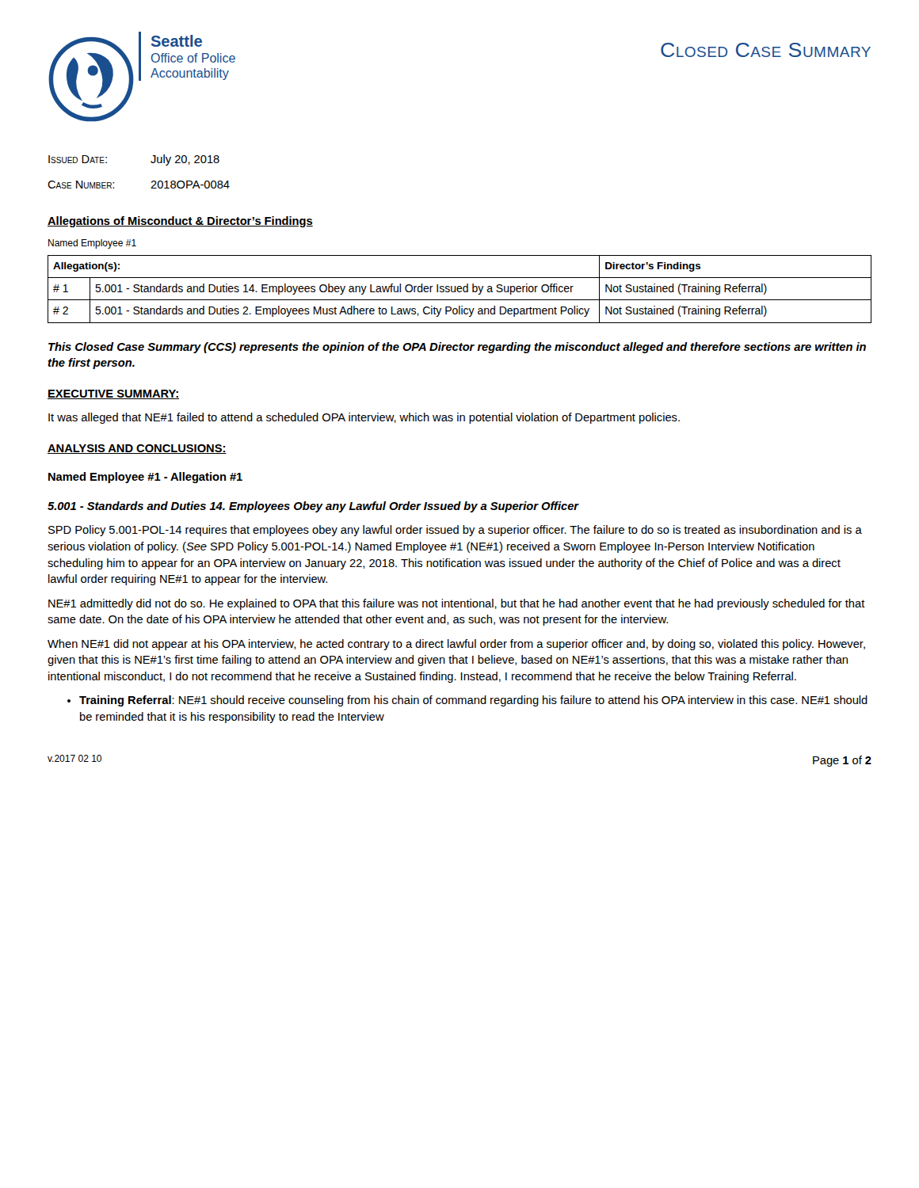Seattle
Office of Police
Accountability
Closed Case Summary
Issued Date: July 20, 2018
Case Number: 2018OPA-0084
Allegations of Misconduct & Director’s Findings
Named Employee #1
| Allegation(s): | Director’s Findings |
| --- | --- |
| # 1 | 5.001 - Standards and Duties 14. Employees Obey any Lawful Order Issued by a Superior Officer | Not Sustained (Training Referral) |
| # 2 | 5.001 - Standards and Duties 2. Employees Must Adhere to Laws, City Policy and Department Policy | Not Sustained (Training Referral) |
This Closed Case Summary (CCS) represents the opinion of the OPA Director regarding the misconduct alleged and therefore sections are written in the first person.
EXECUTIVE SUMMARY:
It was alleged that NE#1 failed to attend a scheduled OPA interview, which was in potential violation of Department policies.
ANALYSIS AND CONCLUSIONS:
Named Employee #1 - Allegation #1
5.001 - Standards and Duties 14. Employees Obey any Lawful Order Issued by a Superior Officer
SPD Policy 5.001-POL-14 requires that employees obey any lawful order issued by a superior officer. The failure to do so is treated as insubordination and is a serious violation of policy. (See SPD Policy 5.001-POL-14.) Named Employee #1 (NE#1) received a Sworn Employee In-Person Interview Notification scheduling him to appear for an OPA interview on January 22, 2018. This notification was issued under the authority of the Chief of Police and was a direct lawful order requiring NE#1 to appear for the interview.
NE#1 admittedly did not do so. He explained to OPA that this failure was not intentional, but that he had another event that he had previously scheduled for that same date. On the date of his OPA interview he attended that other event and, as such, was not present for the interview.
When NE#1 did not appear at his OPA interview, he acted contrary to a direct lawful order from a superior officer and, by doing so, violated this policy. However, given that this is NE#1’s first time failing to attend an OPA interview and given that I believe, based on NE#1’s assertions, that this was a mistake rather than intentional misconduct, I do not recommend that he receive a Sustained finding. Instead, I recommend that he receive the below Training Referral.
Training Referral: NE#1 should receive counseling from his chain of command regarding his failure to attend his OPA interview in this case. NE#1 should be reminded that it is his responsibility to read the Interview
v.2017 02 10 Page 1 of 2